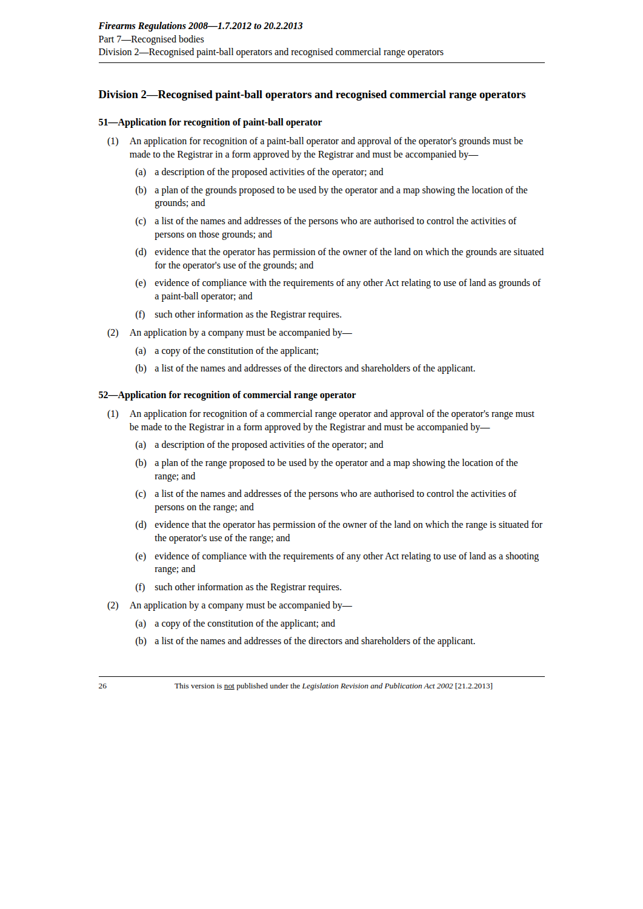Firearms Regulations 2008—1.7.2012 to 20.2.2013
Part 7—Recognised bodies
Division 2—Recognised paint-ball operators and recognised commercial range operators
Division 2—Recognised paint-ball operators and recognised commercial range operators
51—Application for recognition of paint-ball operator
(1) An application for recognition of a paint-ball operator and approval of the operator's grounds must be made to the Registrar in a form approved by the Registrar and must be accompanied by—
(a) a description of the proposed activities of the operator; and
(b) a plan of the grounds proposed to be used by the operator and a map showing the location of the grounds; and
(c) a list of the names and addresses of the persons who are authorised to control the activities of persons on those grounds; and
(d) evidence that the operator has permission of the owner of the land on which the grounds are situated for the operator's use of the grounds; and
(e) evidence of compliance with the requirements of any other Act relating to use of land as grounds of a paint-ball operator; and
(f) such other information as the Registrar requires.
(2) An application by a company must be accompanied by—
(a) a copy of the constitution of the applicant;
(b) a list of the names and addresses of the directors and shareholders of the applicant.
52—Application for recognition of commercial range operator
(1) An application for recognition of a commercial range operator and approval of the operator's range must be made to the Registrar in a form approved by the Registrar and must be accompanied by—
(a) a description of the proposed activities of the operator; and
(b) a plan of the range proposed to be used by the operator and a map showing the location of the range; and
(c) a list of the names and addresses of the persons who are authorised to control the activities of persons on the range; and
(d) evidence that the operator has permission of the owner of the land on which the range is situated for the operator's use of the range; and
(e) evidence of compliance with the requirements of any other Act relating to use of land as a shooting range; and
(f) such other information as the Registrar requires.
(2) An application by a company must be accompanied by—
(a) a copy of the constitution of the applicant; and
(b) a list of the names and addresses of the directors and shareholders of the applicant.
26 This version is not published under the Legislation Revision and Publication Act 2002 [21.2.2013]